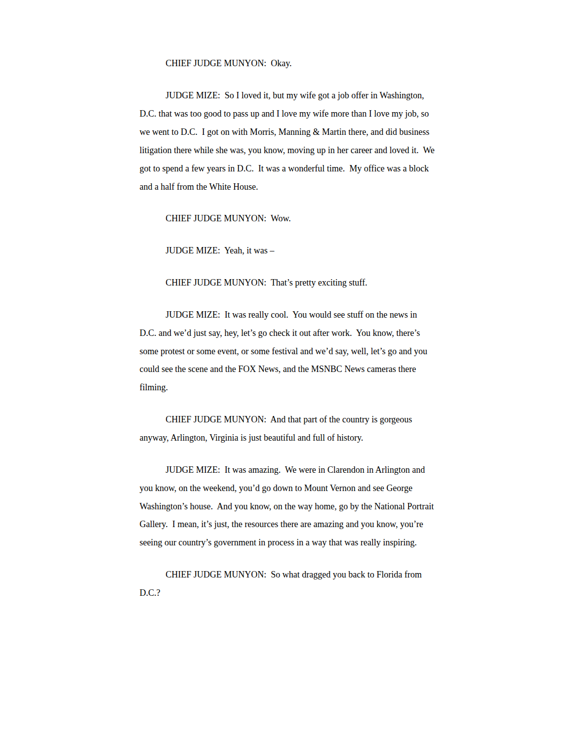CHIEF JUDGE MUNYON: Okay.
JUDGE MIZE: So I loved it, but my wife got a job offer in Washington, D.C. that was too good to pass up and I love my wife more than I love my job, so we went to D.C. I got on with Morris, Manning & Martin there, and did business litigation there while she was, you know, moving up in her career and loved it. We got to spend a few years in D.C. It was a wonderful time. My office was a block and a half from the White House.
CHIEF JUDGE MUNYON: Wow.
JUDGE MIZE: Yeah, it was –
CHIEF JUDGE MUNYON: That’s pretty exciting stuff.
JUDGE MIZE: It was really cool. You would see stuff on the news in D.C. and we’d just say, hey, let’s go check it out after work. You know, there’s some protest or some event, or some festival and we’d say, well, let’s go and you could see the scene and the FOX News, and the MSNBC News cameras there filming.
CHIEF JUDGE MUNYON: And that part of the country is gorgeous anyway, Arlington, Virginia is just beautiful and full of history.
JUDGE MIZE: It was amazing. We were in Clarendon in Arlington and you know, on the weekend, you’d go down to Mount Vernon and see George Washington’s house. And you know, on the way home, go by the National Portrait Gallery. I mean, it’s just, the resources there are amazing and you know, you’re seeing our country’s government in process in a way that was really inspiring.
CHIEF JUDGE MUNYON: So what dragged you back to Florida from D.C.?